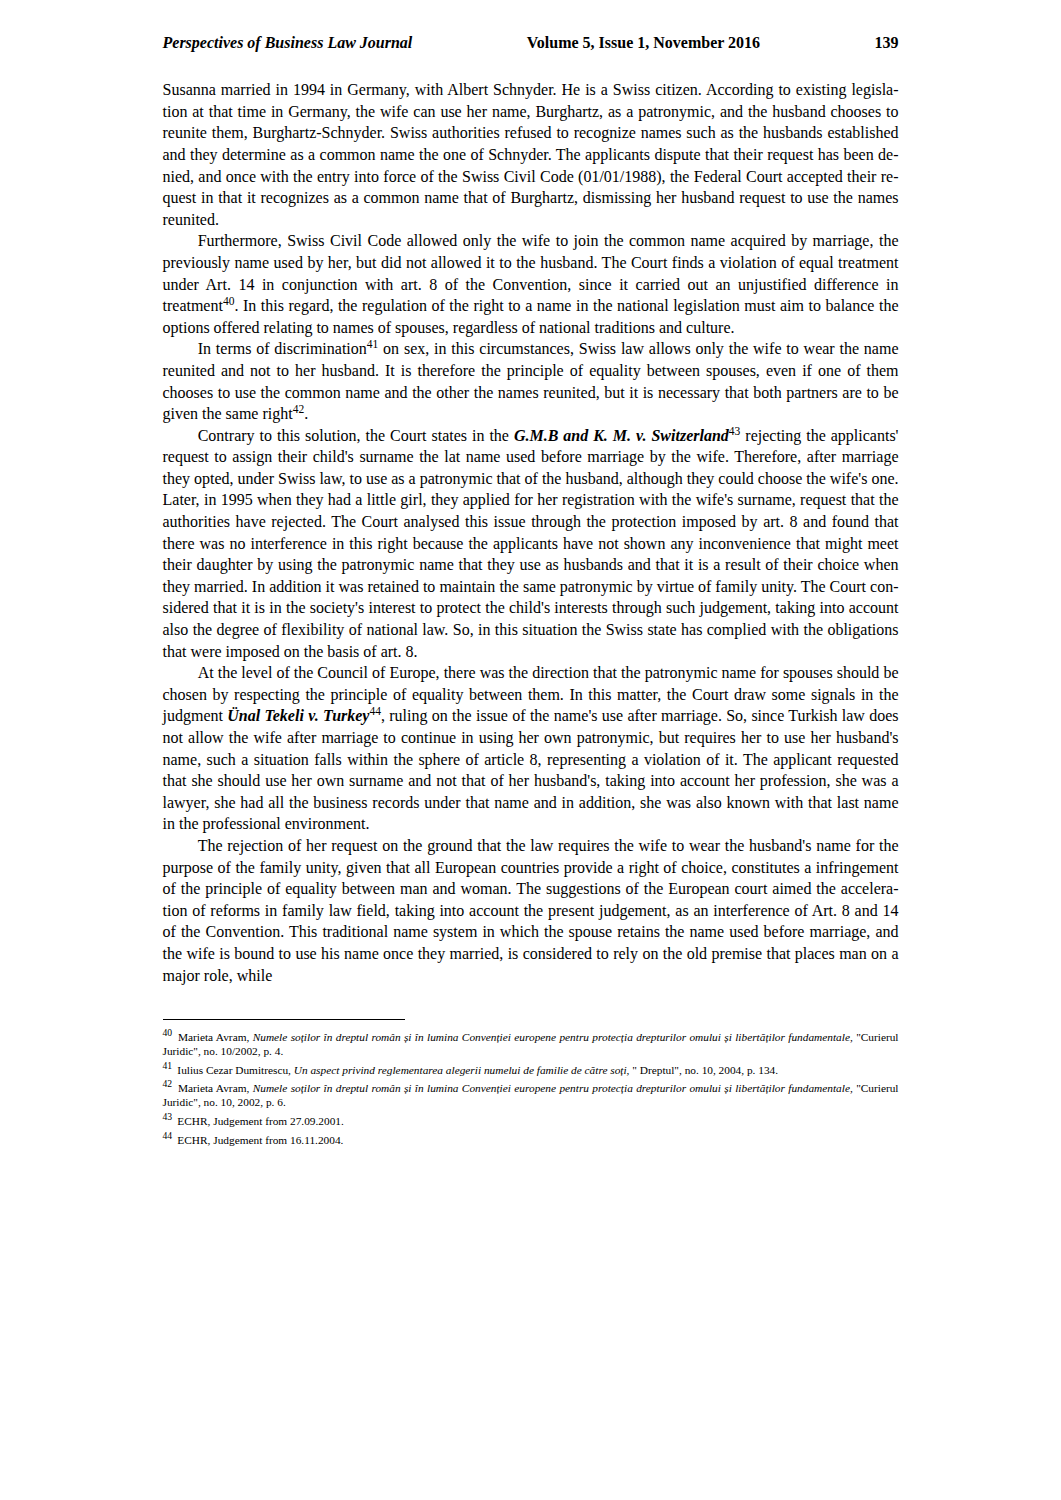Perspectives of Business Law Journal Volume 5, Issue 1, November 2016 139
Susanna married in 1994 in Germany, with Albert Schnyder. He is a Swiss citizen. According to existing legislation at that time in Germany, the wife can use her name, Burghartz, as a patronymic, and the husband chooses to reunite them, Burghartz-Schnyder. Swiss authorities refused to recognize names such as the husbands established and they determine as a common name the one of Schnyder. The applicants dispute that their request has been denied, and once with the entry into force of the Swiss Civil Code (01/01/1988), the Federal Court accepted their request in that it recognizes as a common name that of Burghartz, dismissing her husband request to use the names reunited.
Furthermore, Swiss Civil Code allowed only the wife to join the common name acquired by marriage, the previously name used by her, but did not allowed it to the husband. The Court finds a violation of equal treatment under Art. 14 in conjunction with art. 8 of the Convention, since it carried out an unjustified difference in treatment40. In this regard, the regulation of the right to a name in the national legislation must aim to balance the options offered relating to names of spouses, regardless of national traditions and culture.
In terms of discrimination41 on sex, in this circumstances, Swiss law allows only the wife to wear the name reunited and not to her husband. It is therefore the principle of equality between spouses, even if one of them chooses to use the common name and the other the names reunited, but it is necessary that both partners are to be given the same right42.
Contrary to this solution, the Court states in the G.M.B and K. M. v. Switzerland43 rejecting the applicants' request to assign their child's surname the lat name used before marriage by the wife. Therefore, after marriage they opted, under Swiss law, to use as a patronymic that of the husband, although they could choose the wife's one. Later, in 1995 when they had a little girl, they applied for her registration with the wife's surname, request that the authorities have rejected. The Court analysed this issue through the protection imposed by art. 8 and found that there was no interference in this right because the applicants have not shown any inconvenience that might meet their daughter by using the patronymic name that they use as husbands and that it is a result of their choice when they married. In addition it was retained to maintain the same patronymic by virtue of family unity. The Court considered that it is in the society's interest to protect the child's interests through such judgement, taking into account also the degree of flexibility of national law. So, in this situation the Swiss state has complied with the obligations that were imposed on the basis of art. 8.
At the level of the Council of Europe, there was the direction that the patronymic name for spouses should be chosen by respecting the principle of equality between them. In this matter, the Court draw some signals in the judgment Ünal Tekeli v. Turkey44, ruling on the issue of the name's use after marriage. So, since Turkish law does not allow the wife after marriage to continue in using her own patronymic, but requires her to use her husband's name, such a situation falls within the sphere of article 8, representing a violation of it. The applicant requested that she should use her own surname and not that of her husband's, taking into account her profession, she was a lawyer, she had all the business records under that name and in addition, she was also known with that last name in the professional environment.
The rejection of her request on the ground that the law requires the wife to wear the husband's name for the purpose of the family unity, given that all European countries provide a right of choice, constitutes a infringement of the principle of equality between man and woman. The suggestions of the European court aimed the acceleration of reforms in family law field, taking into account the present judgement, as an interference of Art. 8 and 14 of the Convention. This traditional name system in which the spouse retains the name used before marriage, and the wife is bound to use his name once they married, is considered to rely on the old premise that places man on a major role, while
40 Marieta Avram, Numele soților în dreptul român și în lumina Convenției europene pentru protecția drepturilor omului și libertăților fundamentale, "Curierul Juridic", no. 10/2002, p. 4.
41 Iulius Cezar Dumitrescu, Un aspect privind reglementarea alegerii numelui de familie de către soți, " Dreptul", no. 10, 2004, p. 134.
42 Marieta Avram, Numele soților în dreptul român și în lumina Convenției europene pentru protecția drepturilor omului și libertăților fundamentale, "Curierul Juridic", no. 10, 2002, p. 6.
43 ECHR, Judgement from 27.09.2001.
44 ECHR, Judgement from 16.11.2004.